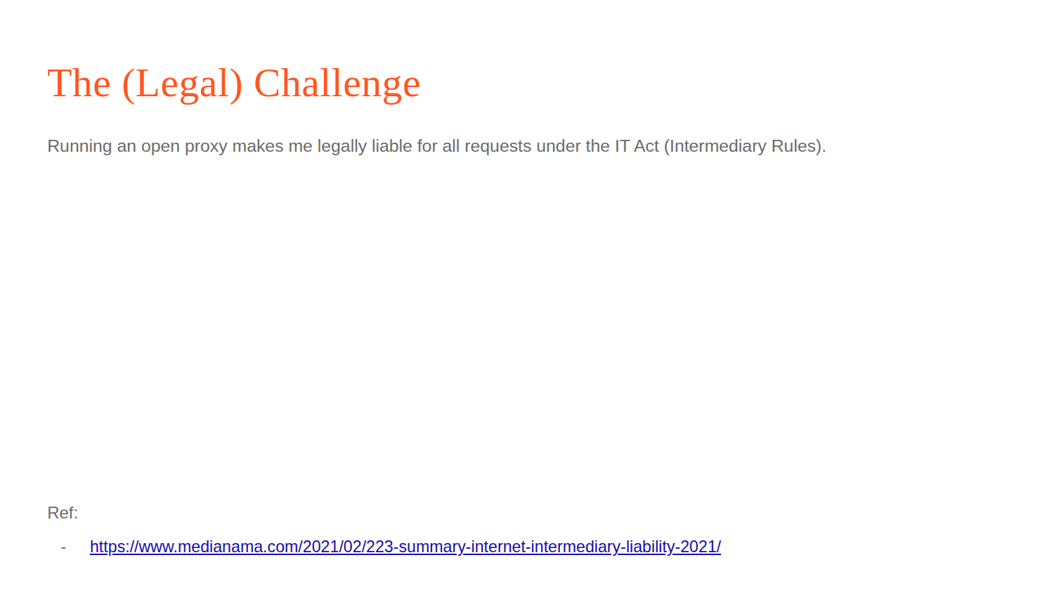The (Legal) Challenge
Running an open proxy makes me legally liable for all requests under the IT Act (Intermediary Rules).
Ref:
https://www.medianama.com/2021/02/223-summary-internet-intermediary-liability-2021/